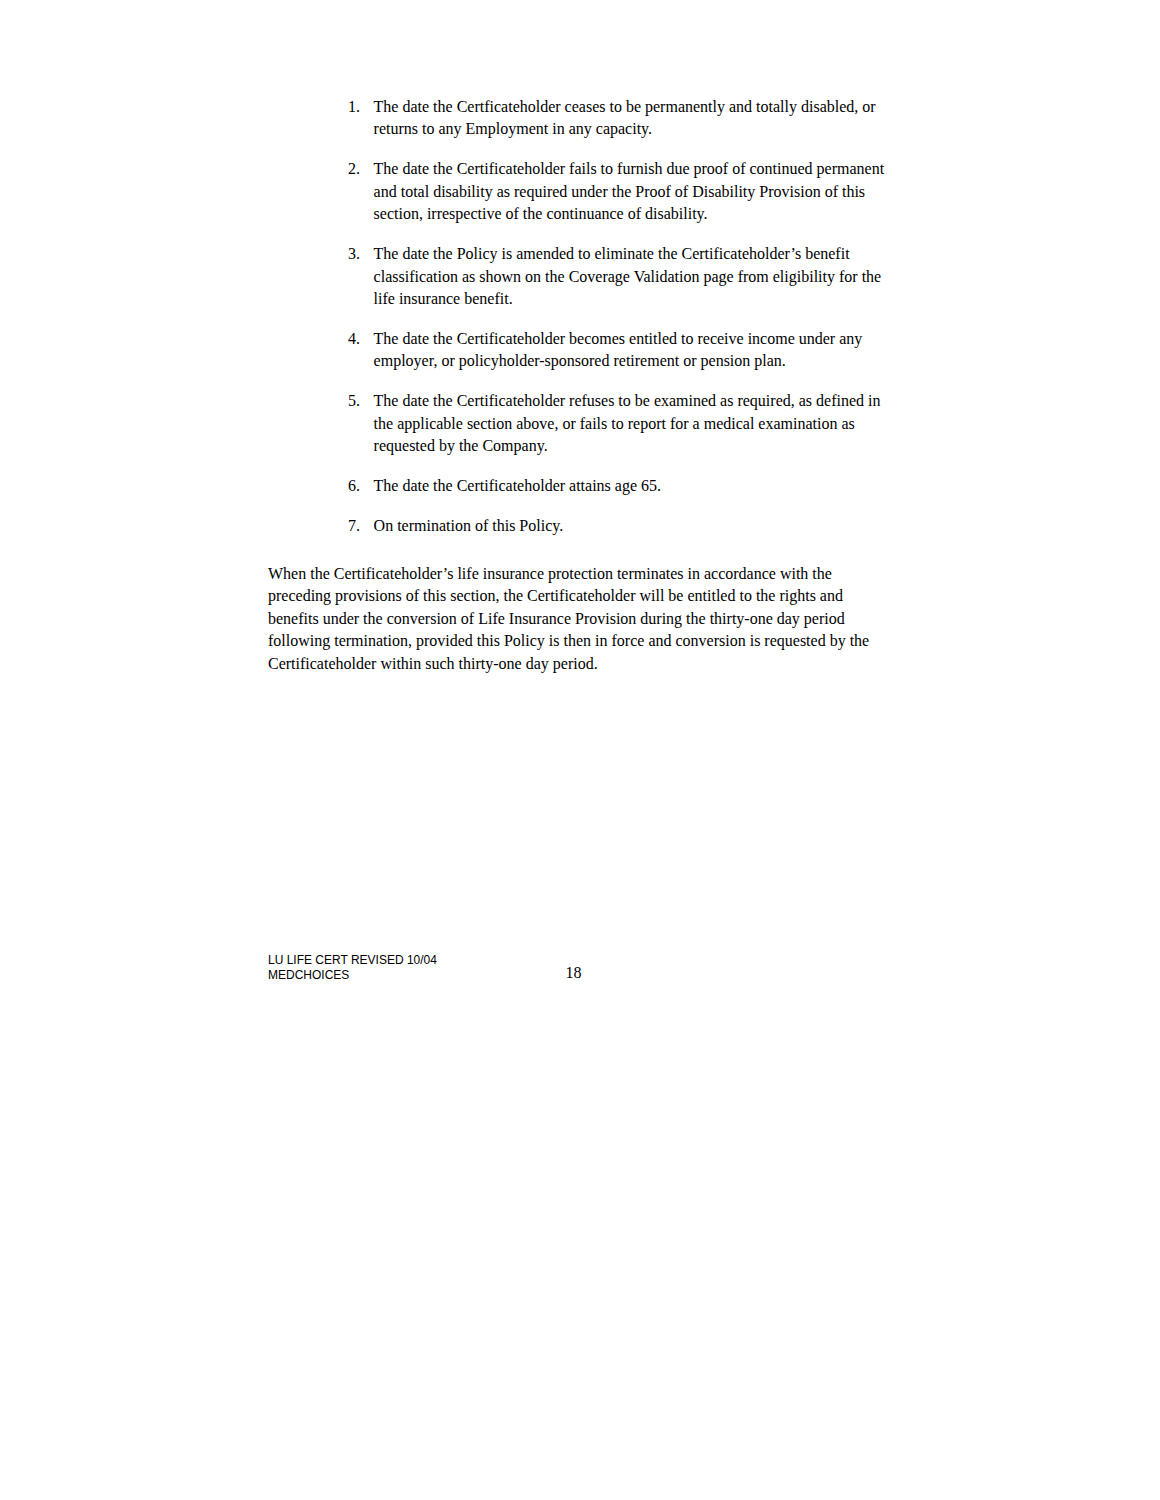The date the Certficateholder ceases to be permanently and totally disabled, or returns to any Employment in any capacity.
The date the Certificateholder fails to furnish due proof of continued permanent and total disability as required under the Proof of Disability Provision of this section, irrespective of the continuance of disability.
The date the Policy is amended to eliminate the Certificateholder’s benefit classification as shown on the Coverage Validation page from eligibility for the life insurance benefit.
The date the Certificateholder becomes entitled to receive income under any employer, or policyholder-sponsored retirement or pension plan.
The date the Certificateholder refuses to be examined as required, as defined in the applicable section above, or fails to report for a medical examination as requested by the Company.
The date the Certificateholder attains age 65.
On termination of this Policy.
When the Certificateholder’s life insurance protection terminates in accordance with the preceding provisions of this section, the Certificateholder will be entitled to the rights and benefits under the conversion of Life Insurance Provision during the thirty-one day period following termination, provided this Policy is then in force and conversion is requested by the Certificateholder within such thirty-one day period.
LU LIFE CERT REVISED 10/04 MEDCHOICES 18